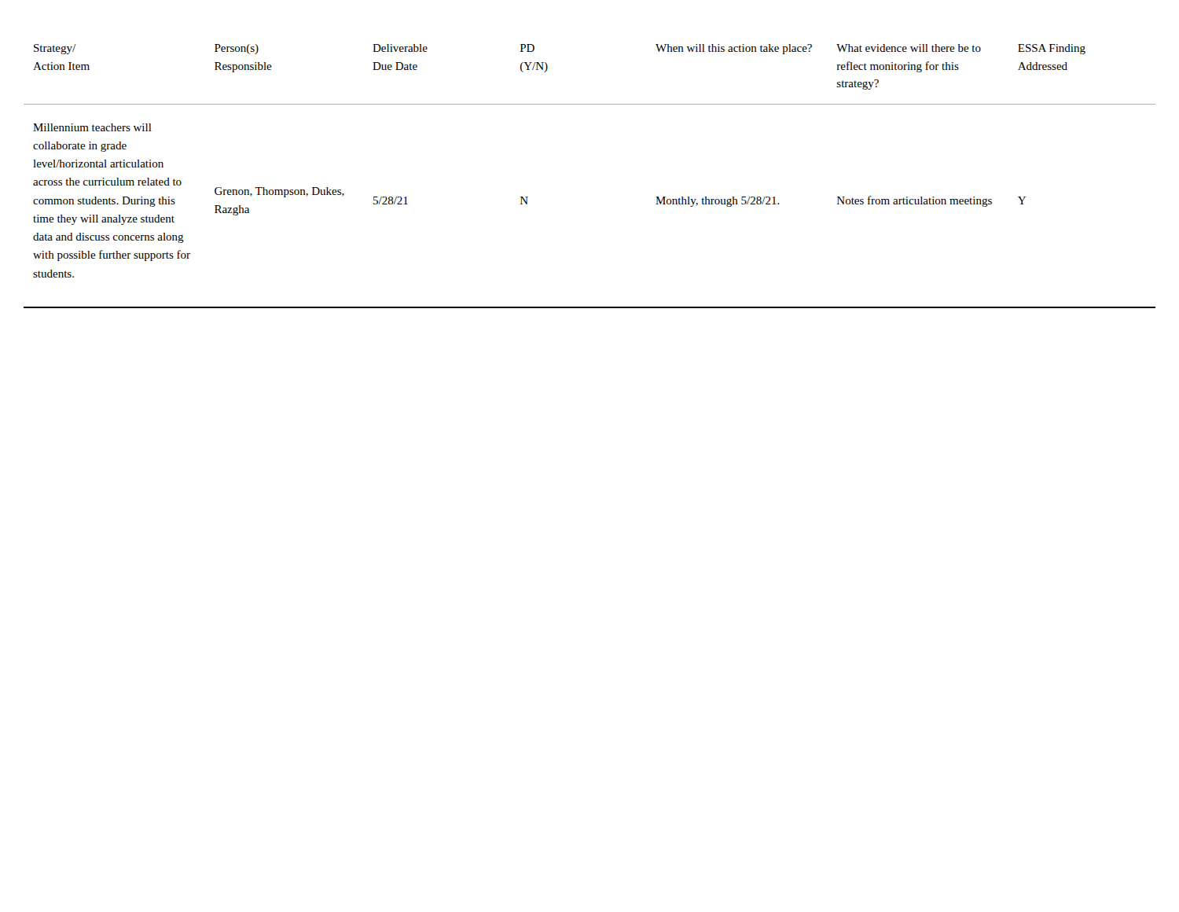| Strategy/ Action Item | Person(s) Responsible | Deliverable Due Date | PD (Y/N) | When will this action take place? | What evidence will there be to reflect monitoring for this strategy? | ESSA Finding Addressed |
| --- | --- | --- | --- | --- | --- | --- |
| Millennium teachers will collaborate in grade level/horizontal articulation across the curriculum related to common students. During this time they will analyze student data and discuss concerns along with possible further supports for students. | Grenon, Thompson, Dukes, Razgha | 5/28/21 | N | Monthly, through 5/28/21. | Notes from articulation meetings | Y |